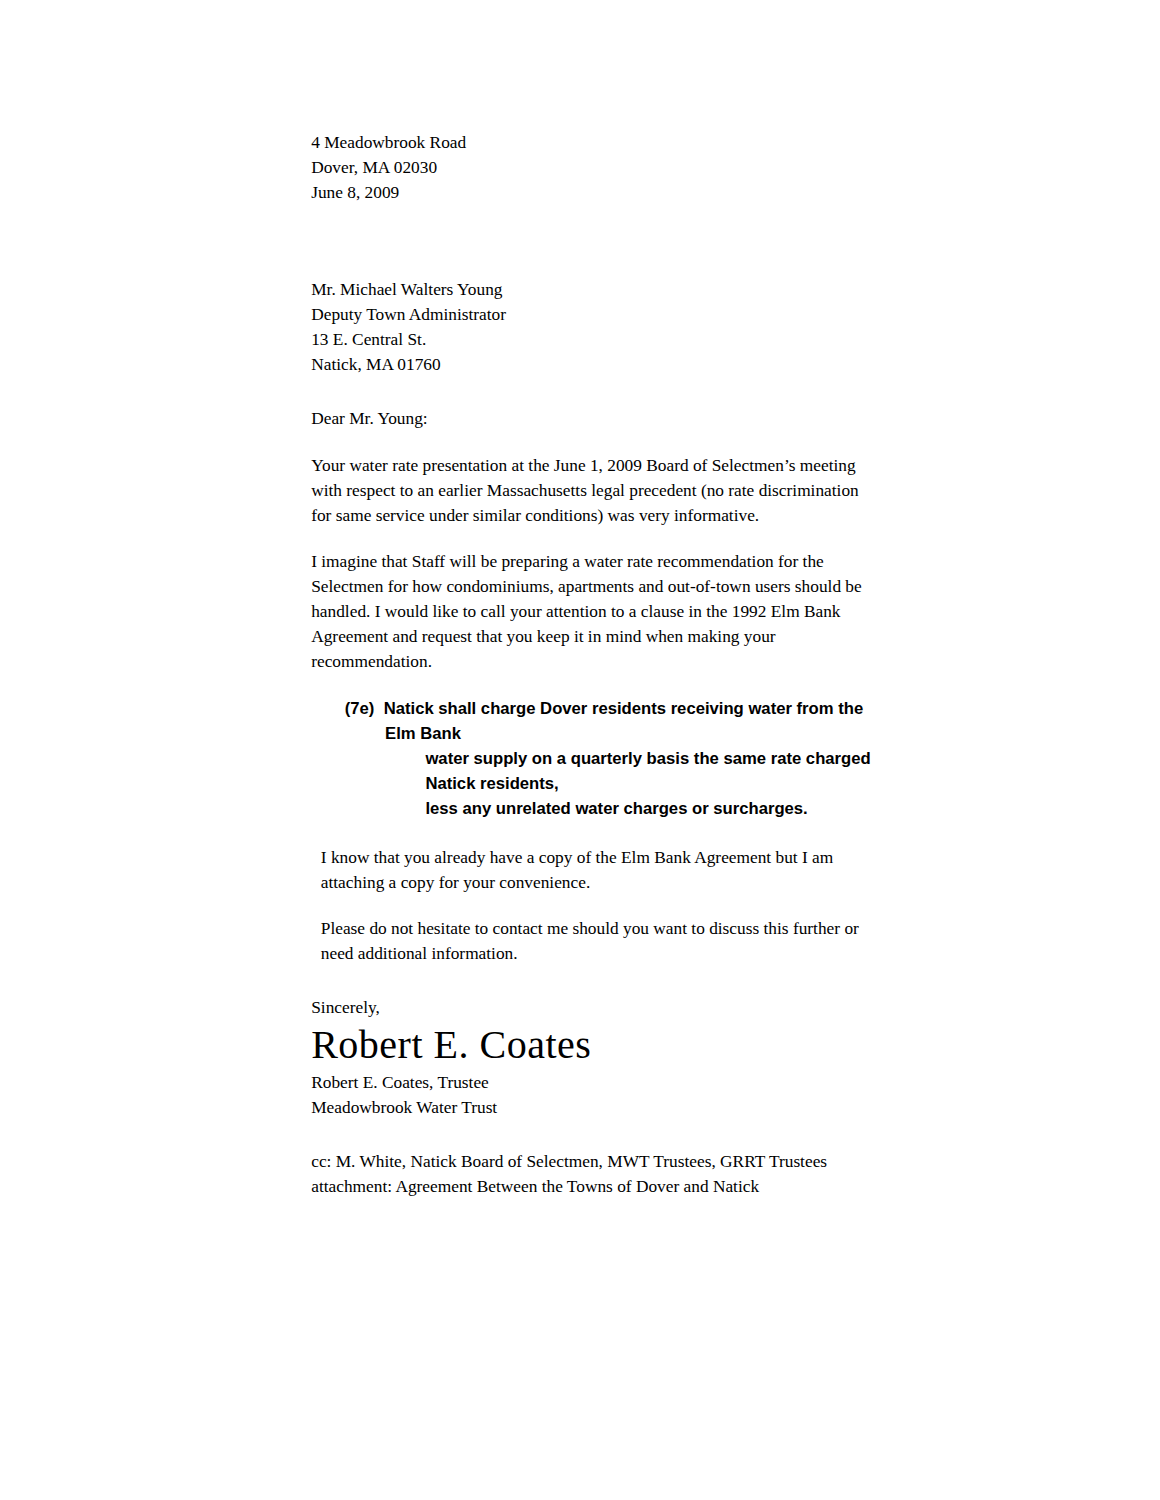4 Meadowbrook Road
Dover, MA 02030
June 8, 2009
Mr. Michael Walters Young
Deputy Town Administrator
13 E. Central St.
Natick, MA 01760
Dear Mr. Young:
Your water rate presentation at the June 1, 2009 Board of Selectmen’s meeting with respect to an earlier Massachusetts legal precedent (no rate discrimination for same service under similar conditions) was very informative.
I imagine that Staff will be preparing a water rate recommendation for the Selectmen for how condominiums, apartments and out-of-town users should be handled. I would like to call your attention to a clause in the 1992 Elm Bank Agreement and request that you keep it in mind when making your recommendation.
(7e) Natick shall charge Dover residents receiving water from the Elm Bank water supply on a quarterly basis the same rate charged Natick residents, less any unrelated water charges or surcharges.
I know that you already have a copy of the Elm Bank Agreement but I am attaching a copy for your convenience.
Please do not hesitate to contact me should you want to discuss this further or need additional information.
Sincerely,
Robert E. Coates
Robert E. Coates, Trustee
Meadowbrook Water Trust
cc: M. White, Natick Board of Selectmen, MWT Trustees, GRRT Trustees
attachment: Agreement Between the Towns of Dover and Natick